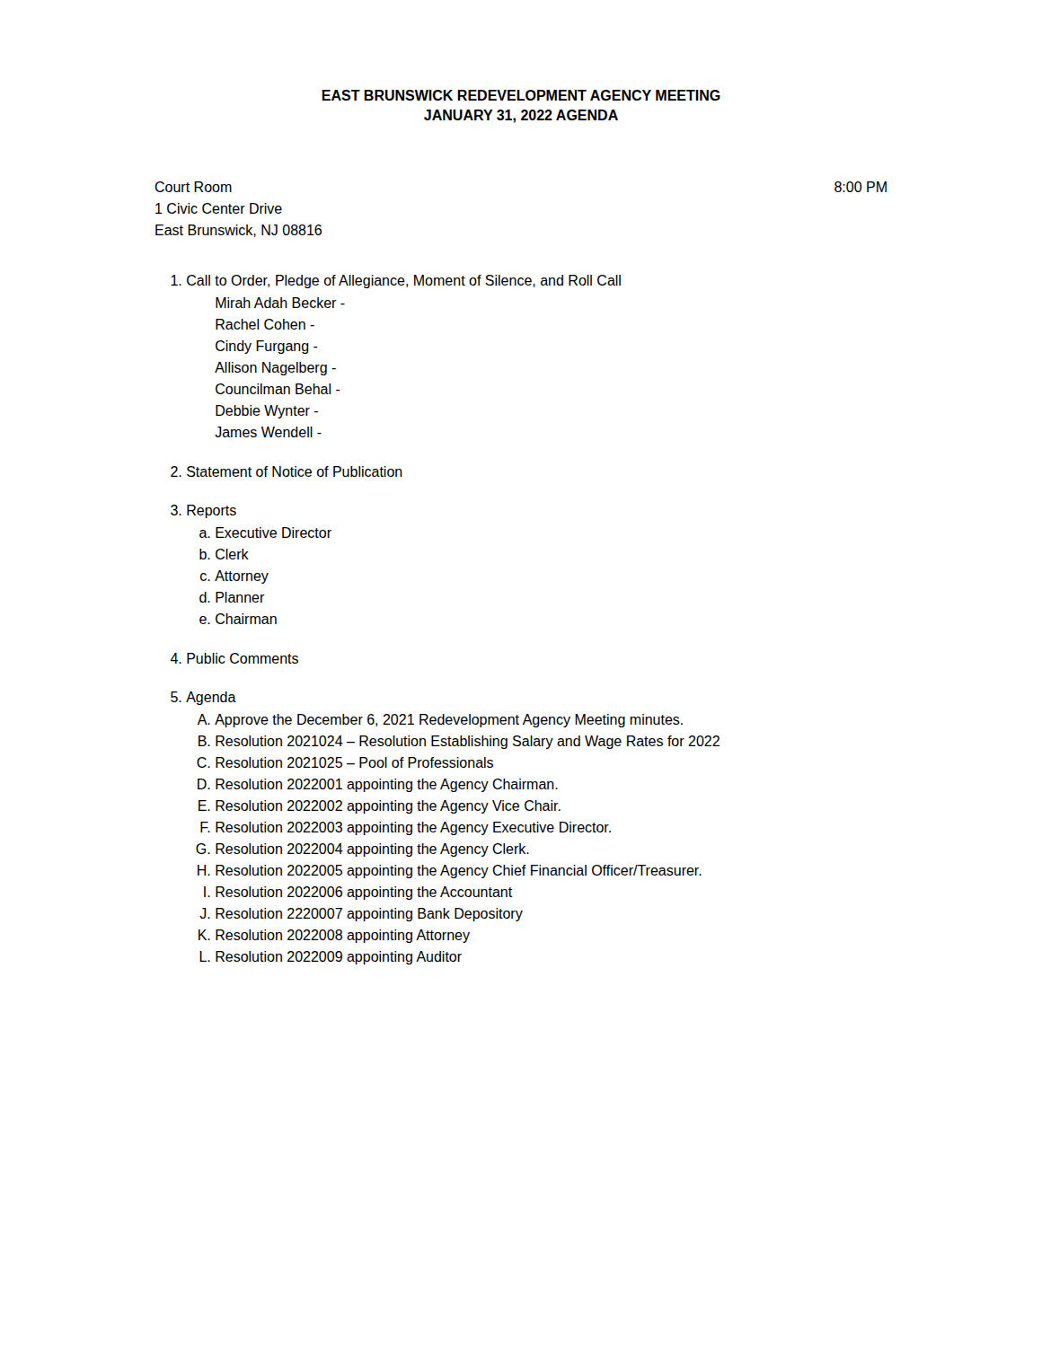EAST BRUNSWICK REDEVELOPMENT AGENCY MEETING
JANUARY 31, 2022 AGENDA
Court Room 8:00 PM
1 Civic Center Drive
East Brunswick, NJ 08816
Call to Order, Pledge of Allegiance, Moment of Silence, and Roll Call
Mirah Adah Becker -
Rachel Cohen -
Cindy Furgang -
Allison Nagelberg -
Councilman Behal -
Debbie Wynter -
James Wendell -
Statement of Notice of Publication
Reports
Executive Director
Clerk
Attorney
Planner
Chairman
Public Comments
Agenda
Approve the December 6, 2021 Redevelopment Agency Meeting minutes.
Resolution 2021024 – Resolution Establishing Salary and Wage Rates for 2022
Resolution 2021025 – Pool of Professionals
Resolution 2022001 appointing the Agency Chairman.
Resolution 2022002 appointing the Agency Vice Chair.
Resolution 2022003 appointing the Agency Executive Director.
Resolution 2022004 appointing the Agency Clerk.
Resolution 2022005 appointing the Agency Chief Financial Officer/Treasurer.
Resolution 2022006 appointing the Accountant
Resolution 2220007 appointing Bank Depository
Resolution 2022008 appointing Attorney
Resolution 2022009 appointing Auditor